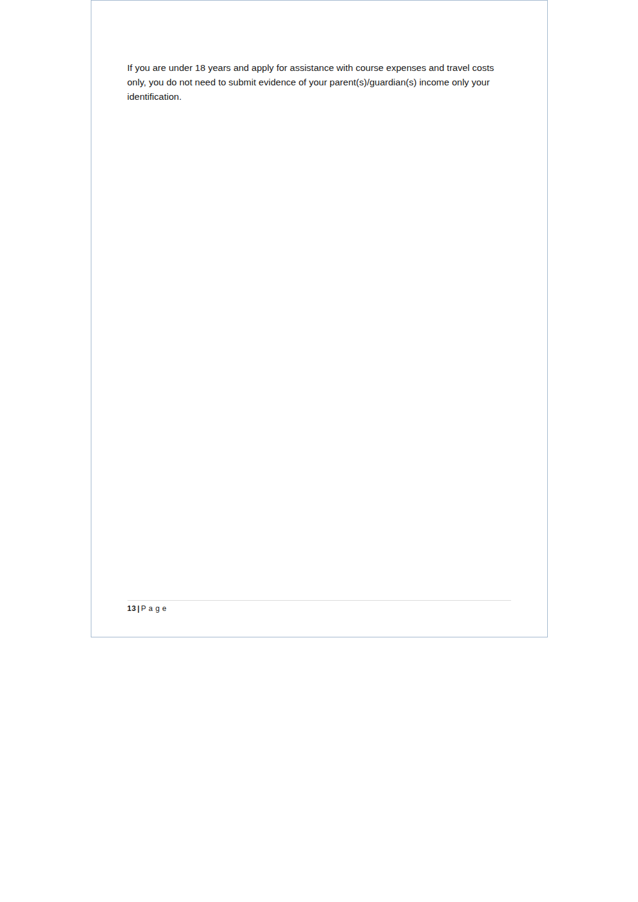If you are under 18 years and apply for assistance with course expenses and travel costs only, you do not need to submit evidence of your parent(s)/guardian(s) income only your identification.
13|P a g e